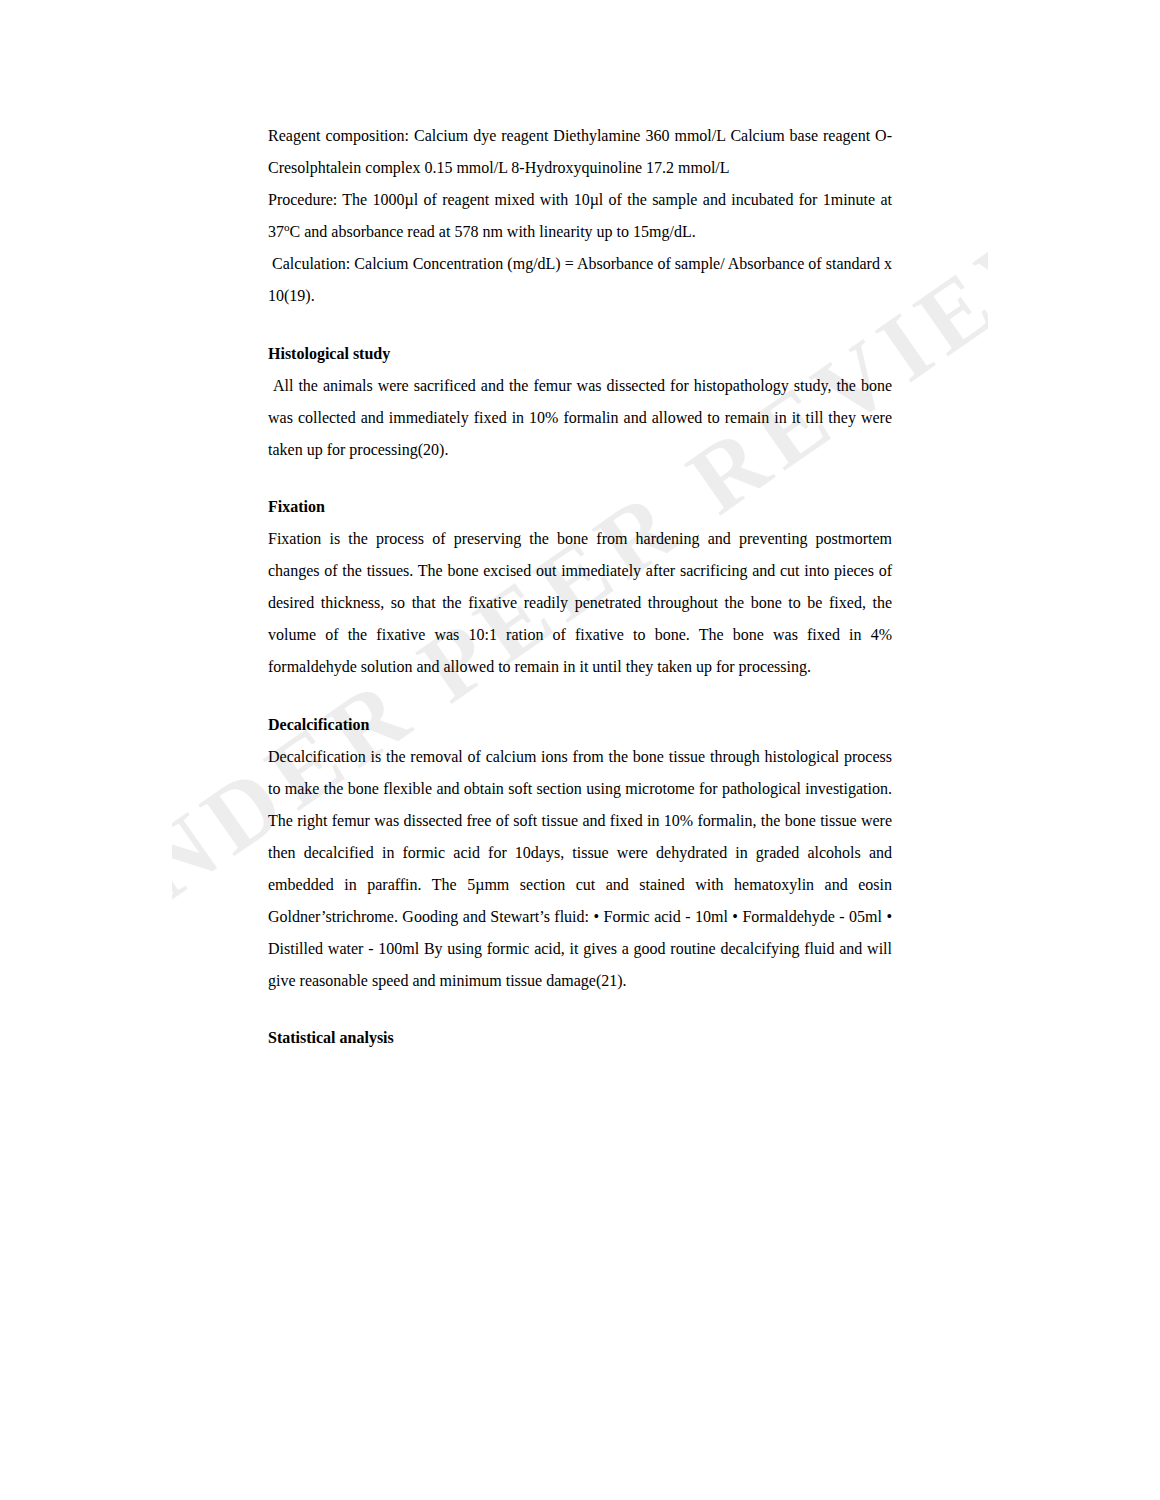UNDER PEER REVIEW
Reagent composition: Calcium dye reagent Diethylamine 360 mmol/L Calcium base reagent O-Cresolphtalein complex 0.15 mmol/L 8-Hydroxyquinoline 17.2 mmol/L
Procedure: The 1000µl of reagent mixed with 10µl of the sample and incubated for 1minute at 37oC and absorbance read at 578 nm with linearity up to 15mg/dL.
Calculation: Calcium Concentration (mg/dL) = Absorbance of sample/ Absorbance of standard x 10(19).
Histological study
All the animals were sacrificed and the femur was dissected for histopathology study, the bone was collected and immediately fixed in 10% formalin and allowed to remain in it till they were taken up for processing(20).
Fixation
Fixation is the process of preserving the bone from hardening and preventing postmortem changes of the tissues. The bone excised out immediately after sacrificing and cut into pieces of desired thickness, so that the fixative readily penetrated throughout the bone to be fixed, the volume of the fixative was 10:1 ration of fixative to bone. The bone was fixed in 4% formaldehyde solution and allowed to remain in it until they taken up for processing.
Decalcification
Decalcification is the removal of calcium ions from the bone tissue through histological process to make the bone flexible and obtain soft section using microtome for pathological investigation. The right femur was dissected free of soft tissue and fixed in 10% formalin, the bone tissue were then decalcified in formic acid for 10days, tissue were dehydrated in graded alcohols and embedded in paraffin. The 5µmm section cut and stained with hematoxylin and eosin Goldner’strichrome. Gooding and Stewart’s fluid: • Formic acid - 10ml • Formaldehyde - 05ml • Distilled water - 100ml By using formic acid, it gives a good routine decalcifying fluid and will give reasonable speed and minimum tissue damage(21).
Statistical analysis